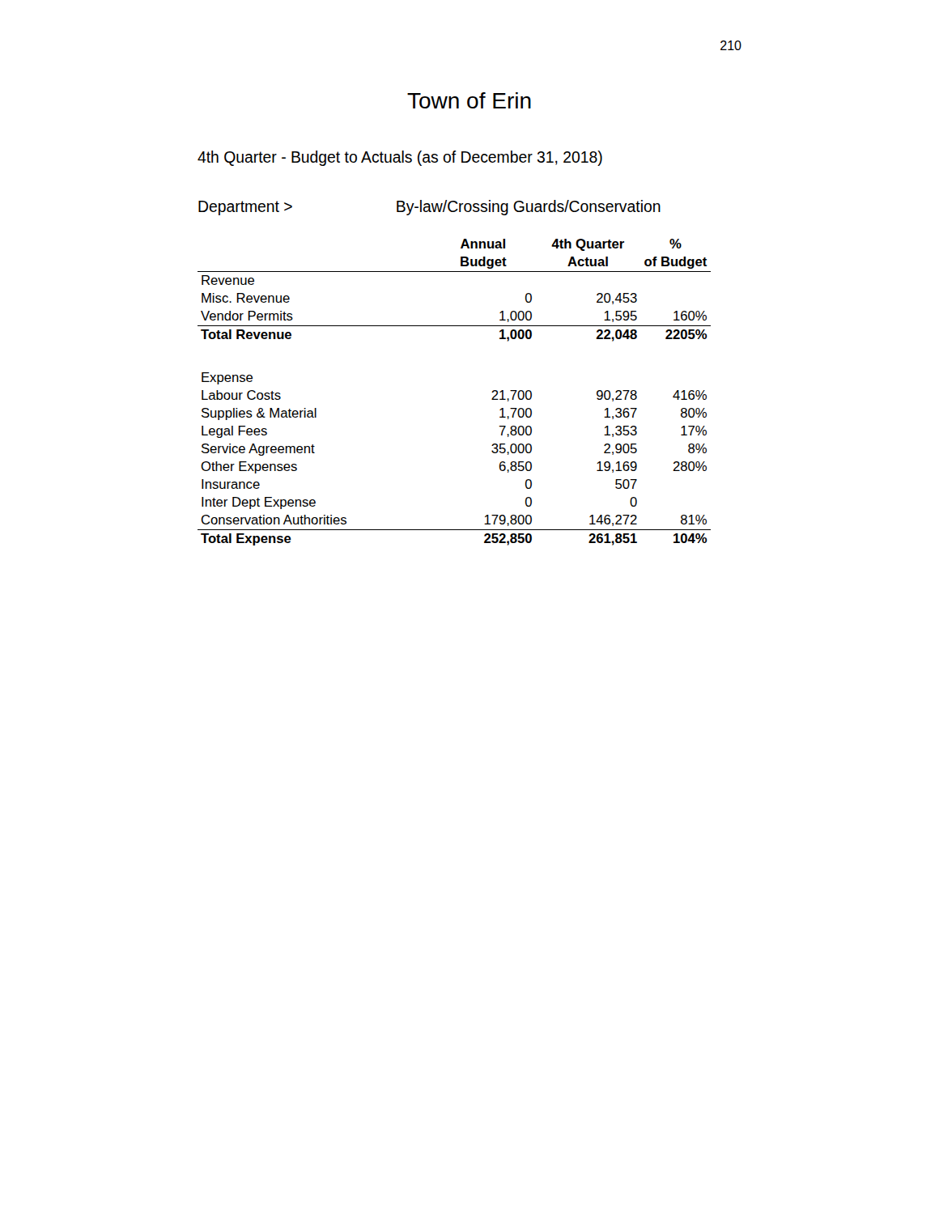210
Town of Erin
4th Quarter - Budget to Actuals (as of December 31, 2018)
Department > By-law/Crossing Guards/Conservation
| | Annual | 4th Quarter | % |
| --- | --- | --- | --- |
| | Budget | Actual | of Budget |
| Revenue | | | |
| Misc. Revenue | 0 | 20,453 | |
| Vendor Permits | 1,000 | 1,595 | 160% |
| Total Revenue | 1,000 | 22,048 | 2205% |
| Expense | | | |
| Labour Costs | 21,700 | 90,278 | 416% |
| Supplies & Material | 1,700 | 1,367 | 80% |
| Legal Fees | 7,800 | 1,353 | 17% |
| Service Agreement | 35,000 | 2,905 | 8% |
| Other Expenses | 6,850 | 19,169 | 280% |
| Insurance | 0 | 507 | |
| Inter Dept Expense | 0 | 0 | |
| Conservation Authorities | 179,800 | 146,272 | 81% |
| Total Expense | 252,850 | 261,851 | 104% |